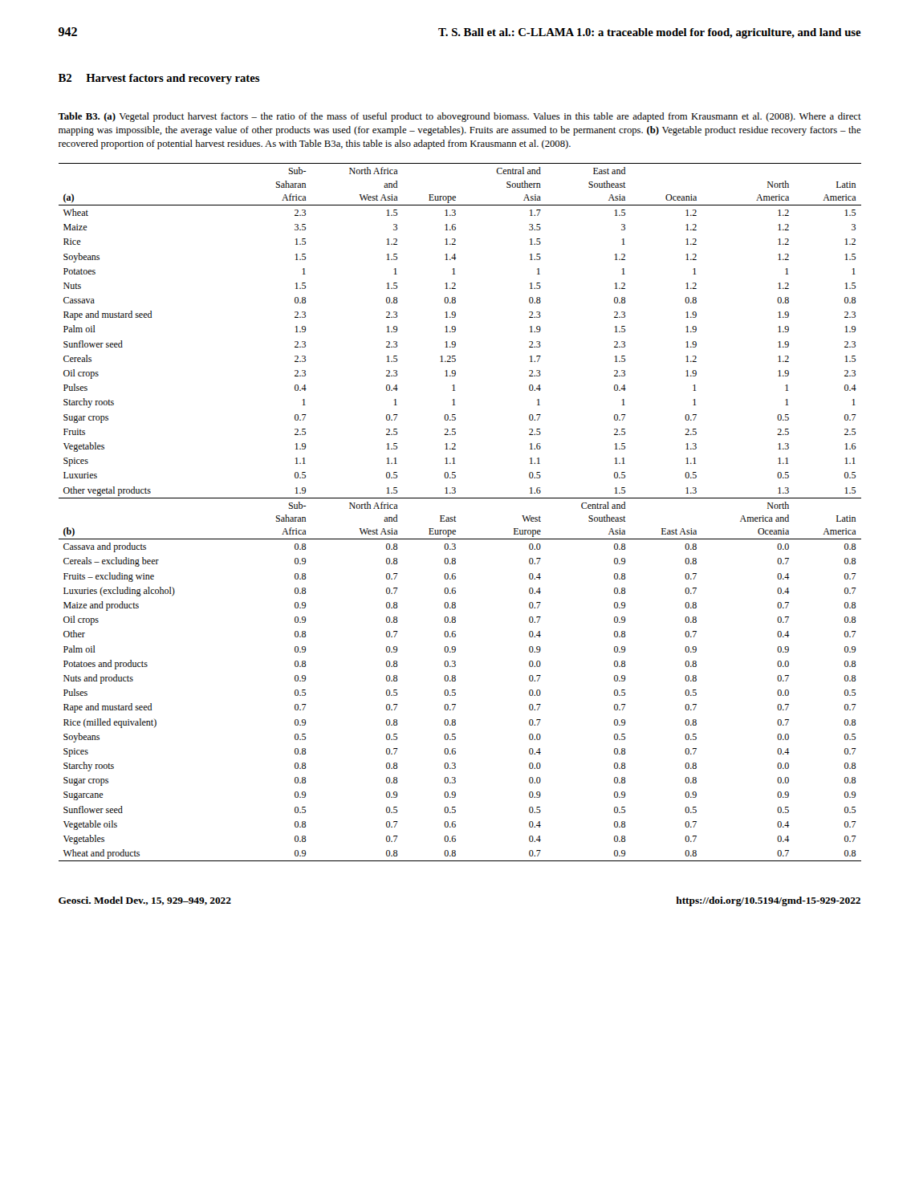942 T. S. Ball et al.: C-LLAMA 1.0: a traceable model for food, agriculture, and land use
B2 Harvest factors and recovery rates
Table B3. (a) Vegetal product harvest factors – the ratio of the mass of useful product to aboveground biomass. Values in this table are adapted from Krausmann et al. (2008). Where a direct mapping was impossible, the average value of other products was used (for example – vegetables). Fruits are assumed to be permanent crops. (b) Vegetable product residue recovery factors – the recovered proportion of potential harvest residues. As with Table B3a, this table is also adapted from Krausmann et al. (2008).
| (a) | Sub- Saharan Africa | North Africa and West Asia | Europe | Central and Southern Asia | East and Southeast Asia | Oceania | North America | Latin America |
| --- | --- | --- | --- | --- | --- | --- | --- | --- |
| Wheat | 2.3 | 1.5 | 1.3 | 1.7 | 1.5 | 1.2 | 1.2 | 1.5 |
| Maize | 3.5 | 3 | 1.6 | 3.5 | 3 | 1.2 | 1.2 | 3 |
| Rice | 1.5 | 1.2 | 1.2 | 1.5 | 1 | 1.2 | 1.2 | 1.2 |
| Soybeans | 1.5 | 1.5 | 1.4 | 1.5 | 1.2 | 1.2 | 1.2 | 1.5 |
| Potatoes | 1 | 1 | 1 | 1 | 1 | 1 | 1 | 1 |
| Nuts | 1.5 | 1.5 | 1.2 | 1.5 | 1.2 | 1.2 | 1.2 | 1.5 |
| Cassava | 0.8 | 0.8 | 0.8 | 0.8 | 0.8 | 0.8 | 0.8 | 0.8 |
| Rape and mustard seed | 2.3 | 2.3 | 1.9 | 2.3 | 2.3 | 1.9 | 1.9 | 2.3 |
| Palm oil | 1.9 | 1.9 | 1.9 | 1.9 | 1.5 | 1.9 | 1.9 | 1.9 |
| Sunflower seed | 2.3 | 2.3 | 1.9 | 2.3 | 2.3 | 1.9 | 1.9 | 2.3 |
| Cereals | 2.3 | 1.5 | 1.25 | 1.7 | 1.5 | 1.2 | 1.2 | 1.5 |
| Oil crops | 2.3 | 2.3 | 1.9 | 2.3 | 2.3 | 1.9 | 1.9 | 2.3 |
| Pulses | 0.4 | 0.4 | 1 | 0.4 | 0.4 | 1 | 1 | 0.4 |
| Starchy roots | 1 | 1 | 1 | 1 | 1 | 1 | 1 | 1 |
| Sugar crops | 0.7 | 0.7 | 0.5 | 0.7 | 0.7 | 0.7 | 0.5 | 0.7 |
| Fruits | 2.5 | 2.5 | 2.5 | 2.5 | 2.5 | 2.5 | 2.5 | 2.5 |
| Vegetables | 1.9 | 1.5 | 1.2 | 1.6 | 1.5 | 1.3 | 1.3 | 1.6 |
| Spices | 1.1 | 1.1 | 1.1 | 1.1 | 1.1 | 1.1 | 1.1 | 1.1 |
| Luxuries | 0.5 | 0.5 | 0.5 | 0.5 | 0.5 | 0.5 | 0.5 | 0.5 |
| Other vegetal products | 1.9 | 1.5 | 1.3 | 1.6 | 1.5 | 1.3 | 1.3 | 1.5 |
| (b) | Sub- Saharan Africa | North Africa and West Asia | East Europe | West Europe | Central and Southeast Asia | East Asia | North America and Oceania | Latin America |
| Cassava and products | 0.8 | 0.8 | 0.3 | 0.0 | 0.8 | 0.8 | 0.0 | 0.8 |
| Cereals – excluding beer | 0.9 | 0.8 | 0.8 | 0.7 | 0.9 | 0.8 | 0.7 | 0.8 |
| Fruits – excluding wine | 0.8 | 0.7 | 0.6 | 0.4 | 0.8 | 0.7 | 0.4 | 0.7 |
| Luxuries (excluding alcohol) | 0.8 | 0.7 | 0.6 | 0.4 | 0.8 | 0.7 | 0.4 | 0.7 |
| Maize and products | 0.9 | 0.8 | 0.8 | 0.7 | 0.9 | 0.8 | 0.7 | 0.8 |
| Oil crops | 0.9 | 0.8 | 0.8 | 0.7 | 0.9 | 0.8 | 0.7 | 0.8 |
| Other | 0.8 | 0.7 | 0.6 | 0.4 | 0.8 | 0.7 | 0.4 | 0.7 |
| Palm oil | 0.9 | 0.9 | 0.9 | 0.9 | 0.9 | 0.9 | 0.9 | 0.9 |
| Potatoes and products | 0.8 | 0.8 | 0.3 | 0.0 | 0.8 | 0.8 | 0.0 | 0.8 |
| Nuts and products | 0.9 | 0.8 | 0.8 | 0.7 | 0.9 | 0.8 | 0.7 | 0.8 |
| Pulses | 0.5 | 0.5 | 0.5 | 0.0 | 0.5 | 0.5 | 0.0 | 0.5 |
| Rape and mustard seed | 0.7 | 0.7 | 0.7 | 0.7 | 0.7 | 0.7 | 0.7 | 0.7 |
| Rice (milled equivalent) | 0.9 | 0.8 | 0.8 | 0.7 | 0.9 | 0.8 | 0.7 | 0.8 |
| Soybeans | 0.5 | 0.5 | 0.5 | 0.0 | 0.5 | 0.5 | 0.0 | 0.5 |
| Spices | 0.8 | 0.7 | 0.6 | 0.4 | 0.8 | 0.7 | 0.4 | 0.7 |
| Starchy roots | 0.8 | 0.8 | 0.3 | 0.0 | 0.8 | 0.8 | 0.0 | 0.8 |
| Sugar crops | 0.8 | 0.8 | 0.3 | 0.0 | 0.8 | 0.8 | 0.0 | 0.8 |
| Sugarcane | 0.9 | 0.9 | 0.9 | 0.9 | 0.9 | 0.9 | 0.9 | 0.9 |
| Sunflower seed | 0.5 | 0.5 | 0.5 | 0.5 | 0.5 | 0.5 | 0.5 | 0.5 |
| Vegetable oils | 0.8 | 0.7 | 0.6 | 0.4 | 0.8 | 0.7 | 0.4 | 0.7 |
| Vegetables | 0.8 | 0.7 | 0.6 | 0.4 | 0.8 | 0.7 | 0.4 | 0.7 |
| Wheat and products | 0.9 | 0.8 | 0.8 | 0.7 | 0.9 | 0.8 | 0.7 | 0.8 |
Geosci. Model Dev., 15, 929–949, 2022 https://doi.org/10.5194/gmd-15-929-2022